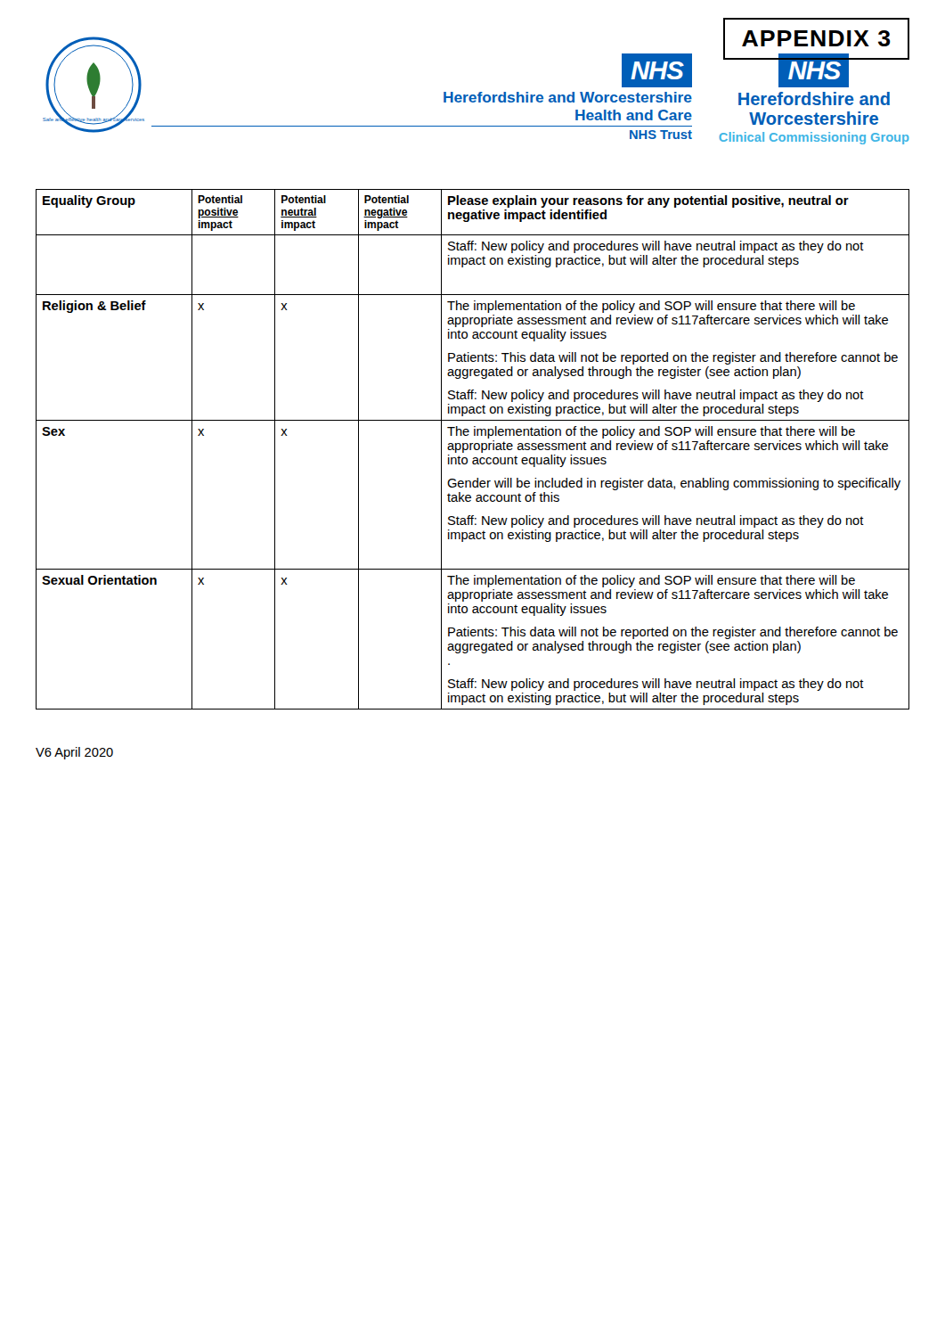APPENDIX 3
Safe and effective health and care services
NHS
Herefordshire and Worcestershire
Health and Care
NHS Trust
NHS
Herefordshire and
Worcestershire
Clinical Commissioning Group
| Equality Group | Potential positive impact | Potential neutral impact | Potential negative impact | Please explain your reasons for any potential positive, neutral or negative impact identified |
| --- | --- | --- | --- | --- |
| | | | | Staff: New policy and procedures will have neutral impact as they do not impact on existing practice, but will alter the procedural steps |
| Religion & Belief | x | x | | The implementation of the policy and SOP will ensure that there will be appropriate assessment and review of s117aftercare services which will take into account equality issues Patients: This data will not be reported on the register and therefore cannot be aggregated or analysed through the register (see action plan) Staff: New policy and procedures will have neutral impact as they do not impact on existing practice, but will alter the procedural steps |
| Sex | x | x | | The implementation of the policy and SOP will ensure that there will be appropriate assessment and review of s117aftercare services which will take into account equality issues Gender will be included in register data, enabling commissioning to specifically take account of this Staff: New policy and procedures will have neutral impact as they do not impact on existing practice, but will alter the procedural steps |
| Sexual Orientation | x | x | | The implementation of the policy and SOP will ensure that there will be appropriate assessment and review of s117aftercare services which will take into account equality issues Patients: This data will not be reported on the register and therefore cannot be aggregated or analysed through the register (see action plan) . Staff: New policy and procedures will have neutral impact as they do not impact on existing practice, but will alter the procedural steps |
V6 April 2020